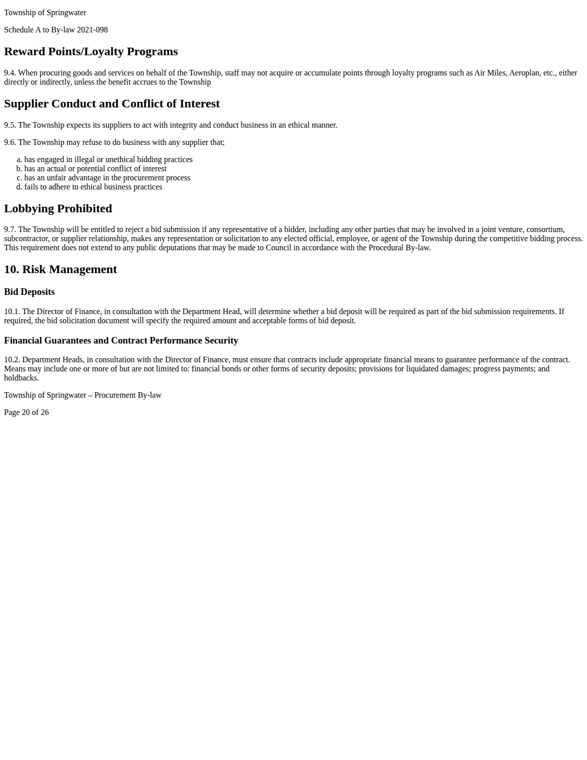Township of Springwater
Schedule A to By-law 2021-098
Reward Points/Loyalty Programs
9.4. When procuring goods and services on behalf of the Township, staff may not acquire or accumulate points through loyalty programs such as Air Miles, Aeroplan, etc., either directly or indirectly, unless the benefit accrues to the Township
Supplier Conduct and Conflict of Interest
9.5. The Township expects its suppliers to act with integrity and conduct business in an ethical manner.
9.6. The Township may refuse to do business with any supplier that;
has engaged in illegal or unethical bidding practices
has an actual or potential conflict of interest
has an unfair advantage in the procurement process
fails to adhere to ethical business practices
Lobbying Prohibited
9.7. The Township will be entitled to reject a bid submission if any representative of a bidder, including any other parties that may be involved in a joint venture, consortium, subcontractor, or supplier relationship, makes any representation or solicitation to any elected official, employee, or agent of the Township during the competitive bidding process. This requirement does not extend to any public deputations that may be made to Council in accordance with the Procedural By-law.
10. Risk Management
Bid Deposits
10.1. The Director of Finance, in consultation with the Department Head, will determine whether a bid deposit will be required as part of the bid submission requirements. If required, the bid solicitation document will specify the required amount and acceptable forms of bid deposit.
Financial Guarantees and Contract Performance Security
10.2. Department Heads, in consultation with the Director of Finance, must ensure that contracts include appropriate financial means to guarantee performance of the contract. Means may include one or more of but are not limited to: financial bonds or other forms of security deposits; provisions for liquidated damages; progress payments; and holdbacks.
Township of Springwater – Procurement By-law
Page 20 of 26